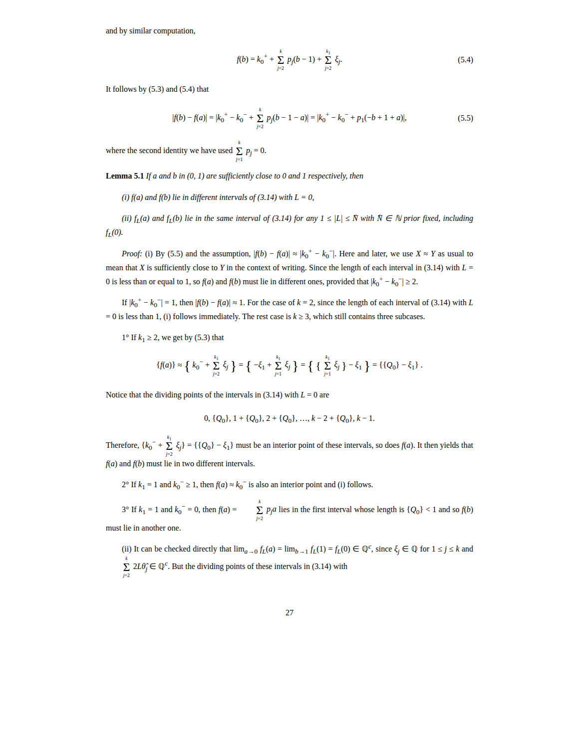and by similar computation,
f(b) = k0+ + kΣj=2 pj(b − 1) + k1 Σj=2 ξj.
(5.4)
It follows by (5.3) and (5.4) that
|f(b) − f(a)| = |k0+ − k0− + kΣj=2 pj(b − 1 − a)| = |k0+ − k0− + p1(−b + 1 + a)|,
(5.5)
where the second identity we have used kΣj=1 pj = 0.
Lemma 5.1 If a and b in (0, 1) are sufficiently close to 0 and 1 respectively, then
(i) f(a) and f(b) lie in different intervals of (3.14) with L = 0,
(ii) fL(a) and fL(b) lie in the same interval of (3.14) for any 1 ≤ |L| ≤ N̄ with N̄ ∈ ℕ prior fixed, including fL(0).
Proof: (i) By (5.5) and the assumption, |f(b) − f(a)| ≈ |k0+ − k0−|. Here and later, we use X ≈ Y as usual to mean that X is sufficiently close to Y in the context of writing. Since the length of each interval in (3.14) with L = 0 is less than or equal to 1, so f(a) and f(b) must lie in different ones, provided that |k0+ − k0−| ≥ 2.
If |k0+ − k0−| = 1, then |f(b) − f(a)| ≈ 1. For the case of k = 2, since the length of each interval of (3.14) with L = 0 is less than 1, (i) follows immediately. The rest case is k ≥ 3, which still contains three subcases.
1° If k1 ≥ 2, we get by (5.3) that
{f(a)} ≈ { k0− + k1 Σj=2 ξj } = { −ξ1 + k1 Σj=1 ξj } = { { k1 Σj=1 ξj } − ξ1 } = {{Q0} − ξ1} .
Notice that the dividing points of the intervals in (3.14) with L = 0 are
0, {Q0}, 1 + {Q0}, 2 + {Q0}, …, k − 2 + {Q0}, k − 1.
Therefore, {k0− + k1 Σj=2 ξj} = {{Q0} − ξ1} must be an interior point of these intervals, so does f(a). It then yields that f(a) and f(b) must lie in two different intervals.
2° If k1 = 1 and k0− ≥ 1, then f(a) ≈ k0− is also an interior point and (i) follows.
3° If k1 = 1 and k0− = 0, then f(a) = kΣj=2 pja lies in the first interval whose length is {Q0} < 1 and so f(b) must lie in another one.
(ii) It can be checked directly that lima→0 fL(a) = limb→1 fL(1) = fL(0) ∈ ℚc, since ξj ∈ ℚ for 1 ≤ j ≤ k and kΣj=2 2Lθ̂j ∈ ℚc. But the dividing points of these intervals in (3.14) with
27